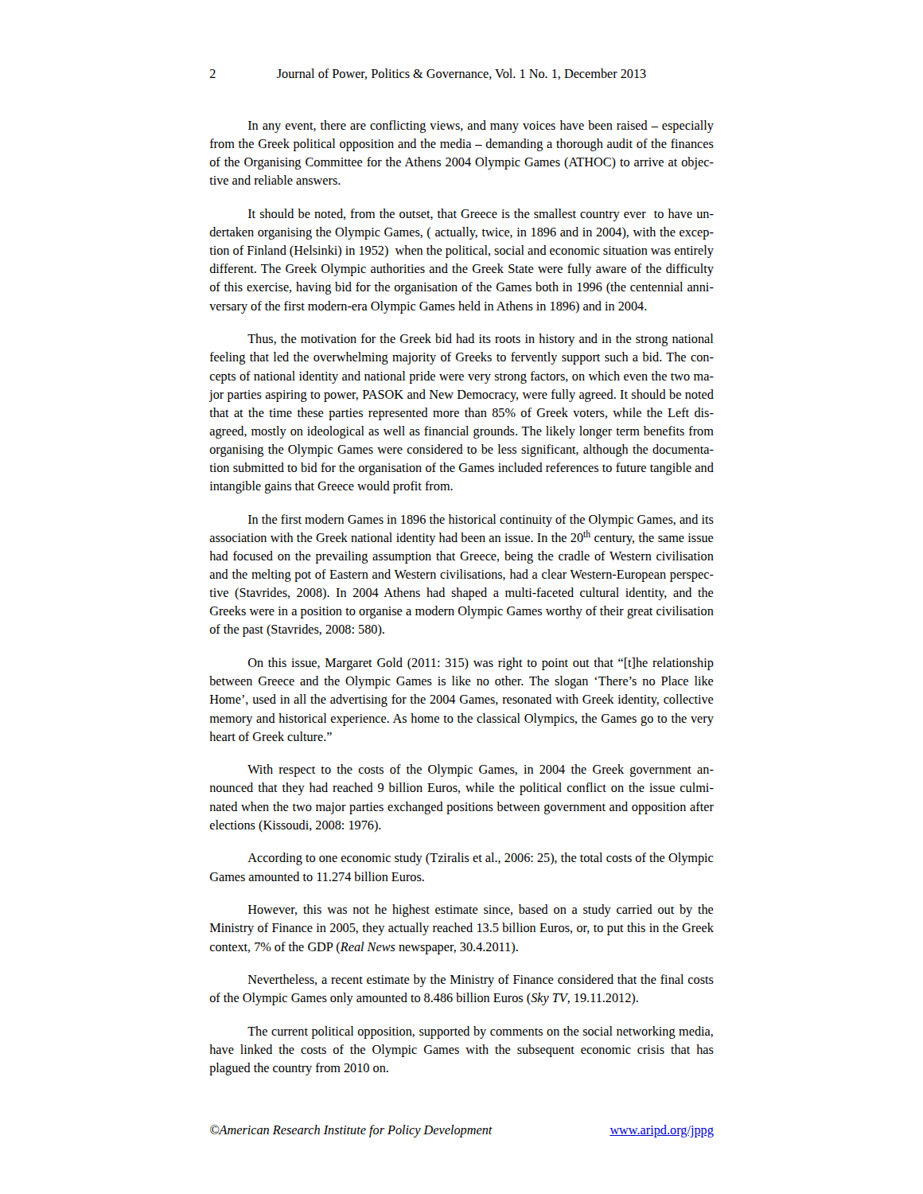2
Journal of Power, Politics & Governance, Vol. 1 No. 1, December 2013
In any event, there are conflicting views, and many voices have been raised – especially from the Greek political opposition and the media – demanding a thorough audit of the finances of the Organising Committee for the Athens 2004 Olympic Games (ATHOC) to arrive at objective and reliable answers.
It should be noted, from the outset, that Greece is the smallest country ever to have undertaken organising the Olympic Games, ( actually, twice, in 1896 and in 2004), with the exception of Finland (Helsinki) in 1952) when the political, social and economic situation was entirely different. The Greek Olympic authorities and the Greek State were fully aware of the difficulty of this exercise, having bid for the organisation of the Games both in 1996 (the centennial anniversary of the first modern-era Olympic Games held in Athens in 1896) and in 2004.
Thus, the motivation for the Greek bid had its roots in history and in the strong national feeling that led the overwhelming majority of Greeks to fervently support such a bid. The concepts of national identity and national pride were very strong factors, on which even the two major parties aspiring to power, PASOK and New Democracy, were fully agreed. It should be noted that at the time these parties represented more than 85% of Greek voters, while the Left disagreed, mostly on ideological as well as financial grounds. The likely longer term benefits from organising the Olympic Games were considered to be less significant, although the documentation submitted to bid for the organisation of the Games included references to future tangible and intangible gains that Greece would profit from.
In the first modern Games in 1896 the historical continuity of the Olympic Games, and its association with the Greek national identity had been an issue. In the 20th century, the same issue had focused on the prevailing assumption that Greece, being the cradle of Western civilisation and the melting pot of Eastern and Western civilisations, had a clear Western-European perspective (Stavrides, 2008). In 2004 Athens had shaped a multi-faceted cultural identity, and the Greeks were in a position to organise a modern Olympic Games worthy of their great civilisation of the past (Stavrides, 2008: 580).
On this issue, Margaret Gold (2011: 315) was right to point out that “[t]he relationship between Greece and the Olympic Games is like no other. The slogan ‘There’s no Place like Home’, used in all the advertising for the 2004 Games, resonated with Greek identity, collective memory and historical experience. As home to the classical Olympics, the Games go to the very heart of Greek culture.”
With respect to the costs of the Olympic Games, in 2004 the Greek government announced that they had reached 9 billion Euros, while the political conflict on the issue culminated when the two major parties exchanged positions between government and opposition after elections (Kissoudi, 2008: 1976).
According to one economic study (Tziralis et al., 2006: 25), the total costs of the Olympic Games amounted to 11.274 billion Euros.
However, this was not he highest estimate since, based on a study carried out by the Ministry of Finance in 2005, they actually reached 13.5 billion Euros, or, to put this in the Greek context, 7% of the GDP (Real News newspaper, 30.4.2011).
Nevertheless, a recent estimate by the Ministry of Finance considered that the final costs of the Olympic Games only amounted to 8.486 billion Euros (Sky TV, 19.11.2012).
The current political opposition, supported by comments on the social networking media, have linked the costs of the Olympic Games with the subsequent economic crisis that has plagued the country from 2010 on.
©American Research Institute for Policy Development
www.aripd.org/jppg